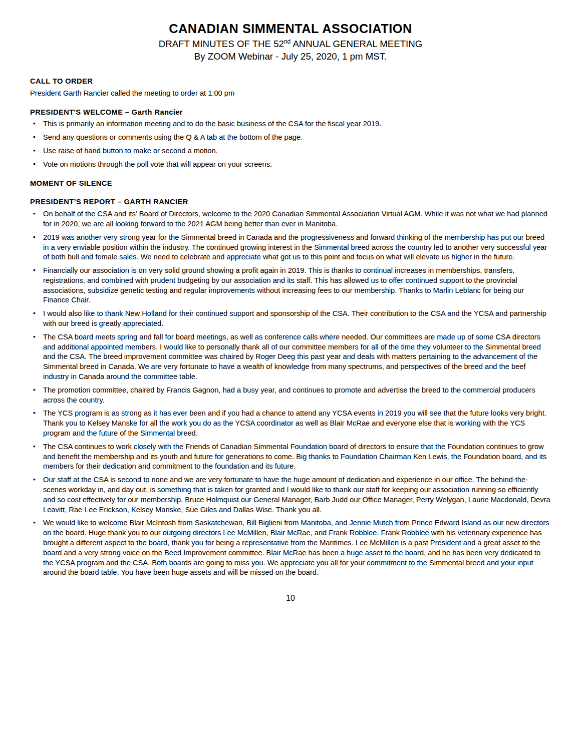CANADIAN SIMMENTAL ASSOCIATION
DRAFT MINUTES OF THE 52nd ANNUAL GENERAL MEETING
By ZOOM Webinar - July 25, 2020, 1 pm MST.
CALL TO ORDER
President Garth Rancier called the meeting to order at 1:00 pm
PRESIDENT'S WELCOME – Garth Rancier
This is primarily an information meeting and to do the basic business of the CSA for the fiscal year 2019.
Send any questions or comments using the Q & A tab at the bottom of the page.
Use raise of hand button to make or second a motion.
Vote on motions through the poll vote that will appear on your screens.
MOMENT OF SILENCE
PRESIDENT’S REPORT – GARTH RANCIER
On behalf of the CSA and its’ Board of Directors, welcome to the 2020 Canadian Simmental Association Virtual AGM. While it was not what we had planned for in 2020, we are all looking forward to the 2021 AGM being better than ever in Manitoba.
2019 was another very strong year for the Simmental breed in Canada and the progressiveness and forward thinking of the membership has put our breed in a very enviable position within the industry. The continued growing interest in the Simmental breed across the country led to another very successful year of both bull and female sales. We need to celebrate and appreciate what got us to this point and focus on what will elevate us higher in the future.
Financially our association is on very solid ground showing a profit again in 2019. This is thanks to continual increases in memberships, transfers, registrations, and combined with prudent budgeting by our association and its staff. This has allowed us to offer continued support to the provincial associations, subsidize genetic testing and regular improvements without increasing fees to our membership. Thanks to Marlin Leblanc for being our Finance Chair.
I would also like to thank New Holland for their continued support and sponsorship of the CSA. Their contribution to the CSA and the YCSA and partnership with our breed is greatly appreciated.
The CSA board meets spring and fall for board meetings, as well as conference calls where needed. Our committees are made up of some CSA directors and additional appointed members. I would like to personally thank all of our committee members for all of the time they volunteer to the Simmental breed and the CSA. The breed improvement committee was chaired by Roger Deeg this past year and deals with matters pertaining to the advancement of the Simmental breed in Canada. We are very fortunate to have a wealth of knowledge from many spectrums, and perspectives of the breed and the beef industry in Canada around the committee table.
The promotion committee, chaired by Francis Gagnon, had a busy year, and continues to promote and advertise the breed to the commercial producers across the country.
The YCS program is as strong as it has ever been and if you had a chance to attend any YCSA events in 2019 you will see that the future looks very bright. Thank you to Kelsey Manske for all the work you do as the YCSA coordinator as well as Blair McRae and everyone else that is working with the YCS program and the future of the Simmental breed.
The CSA continues to work closely with the Friends of Canadian Simmental Foundation board of directors to ensure that the Foundation continues to grow and benefit the membership and its youth and future for generations to come. Big thanks to Foundation Chairman Ken Lewis, the Foundation board, and its members for their dedication and commitment to the foundation and its future.
Our staff at the CSA is second to none and we are very fortunate to have the huge amount of dedication and experience in our office. The behind-the-scenes workday in, and day out, is something that is taken for granted and I would like to thank our staff for keeping our association running so efficiently and so cost effectively for our membership. Bruce Holmquist our General Manager, Barb Judd our Office Manager, Perry Welygan, Laurie Macdonald, Devra Leavitt, Rae-Lee Erickson, Kelsey Manske, Sue Giles and Dallas Wise. Thank you all.
We would like to welcome Blair McIntosh from Saskatchewan, Bill Biglieni from Manitoba, and Jennie Mutch from Prince Edward Island as our new directors on the board. Huge thank you to our outgoing directors Lee McMillen, Blair McRae, and Frank Robblee. Frank Robblee with his veterinary experience has brought a different aspect to the board, thank you for being a representative from the Maritimes. Lee McMillen is a past President and a great asset to the board and a very strong voice on the Beed Improvement committee. Blair McRae has been a huge asset to the board, and he has been very dedicated to the YCSA program and the CSA. Both boards are going to miss you. We appreciate you all for your commitment to the Simmental breed and your input around the board table. You have been huge assets and will be missed on the board.
10